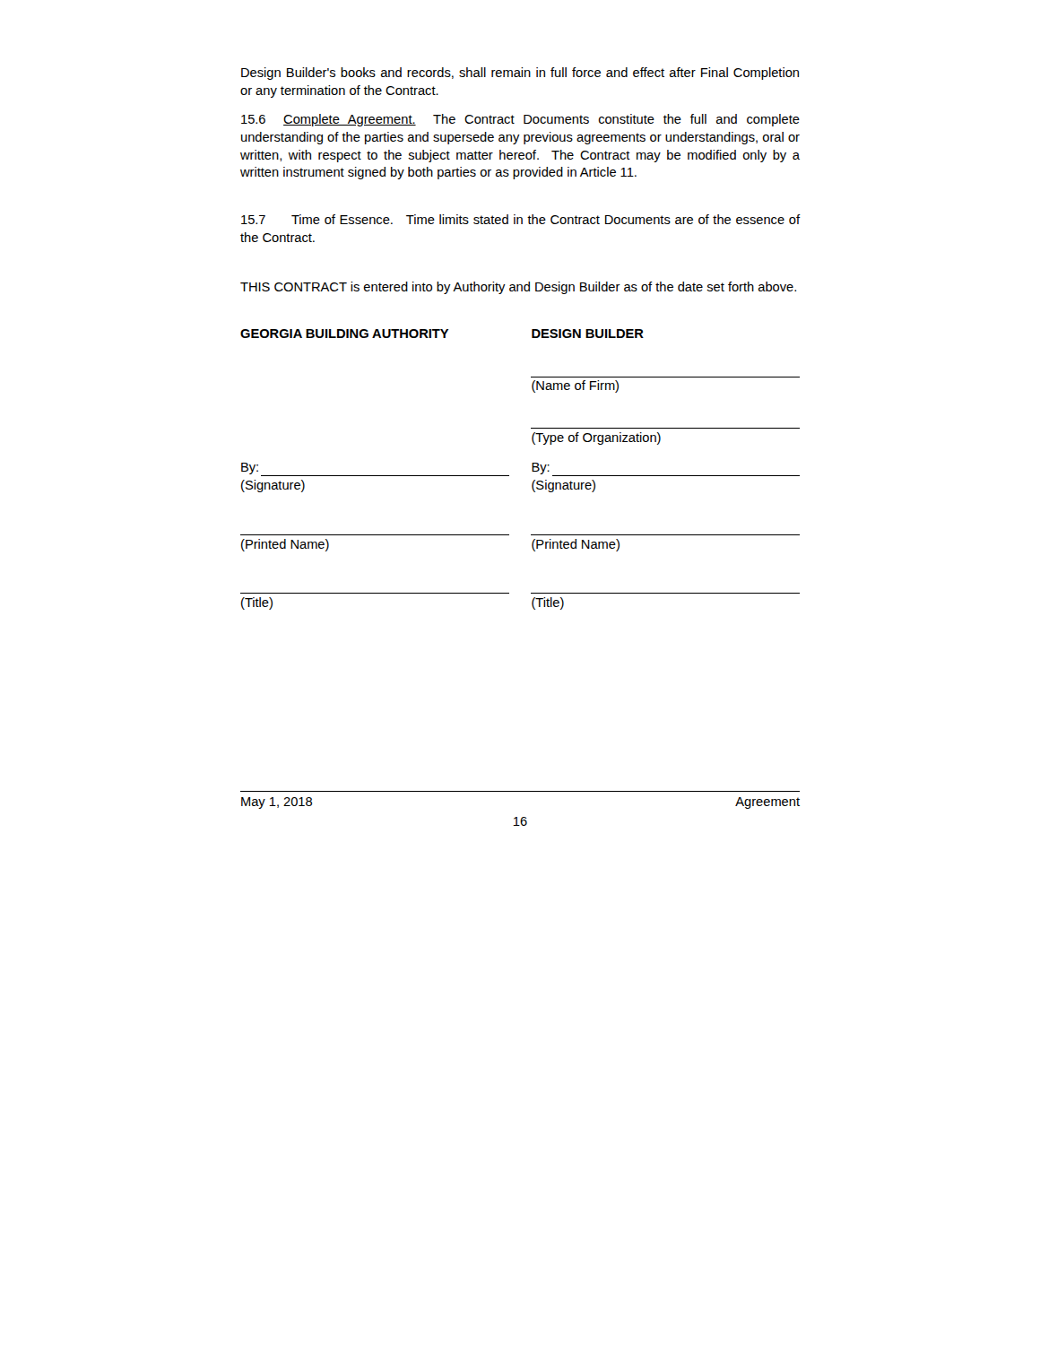Design Builder's books and records, shall remain in full force and effect after Final Completion or any termination of the Contract.
15.6 Complete Agreement. The Contract Documents constitute the full and complete understanding of the parties and supersede any previous agreements or understandings, oral or written, with respect to the subject matter hereof. The Contract may be modified only by a written instrument signed by both parties or as provided in Article 11.
15.7 Time of Essence. Time limits stated in the Contract Documents are of the essence of the Contract.
THIS CONTRACT is entered into by Authority and Design Builder as of the date set forth above.
| GEORGIA BUILDING AUTHORITY | | DESIGN BUILDER |
| | | (Name of Firm) |
| | | (Type of Organization) |
| By: (Signature) | | By: (Signature) |
| (Printed Name) | | (Printed Name) |
| (Title) | | (Title) |
May 1, 2018 Agreement
16